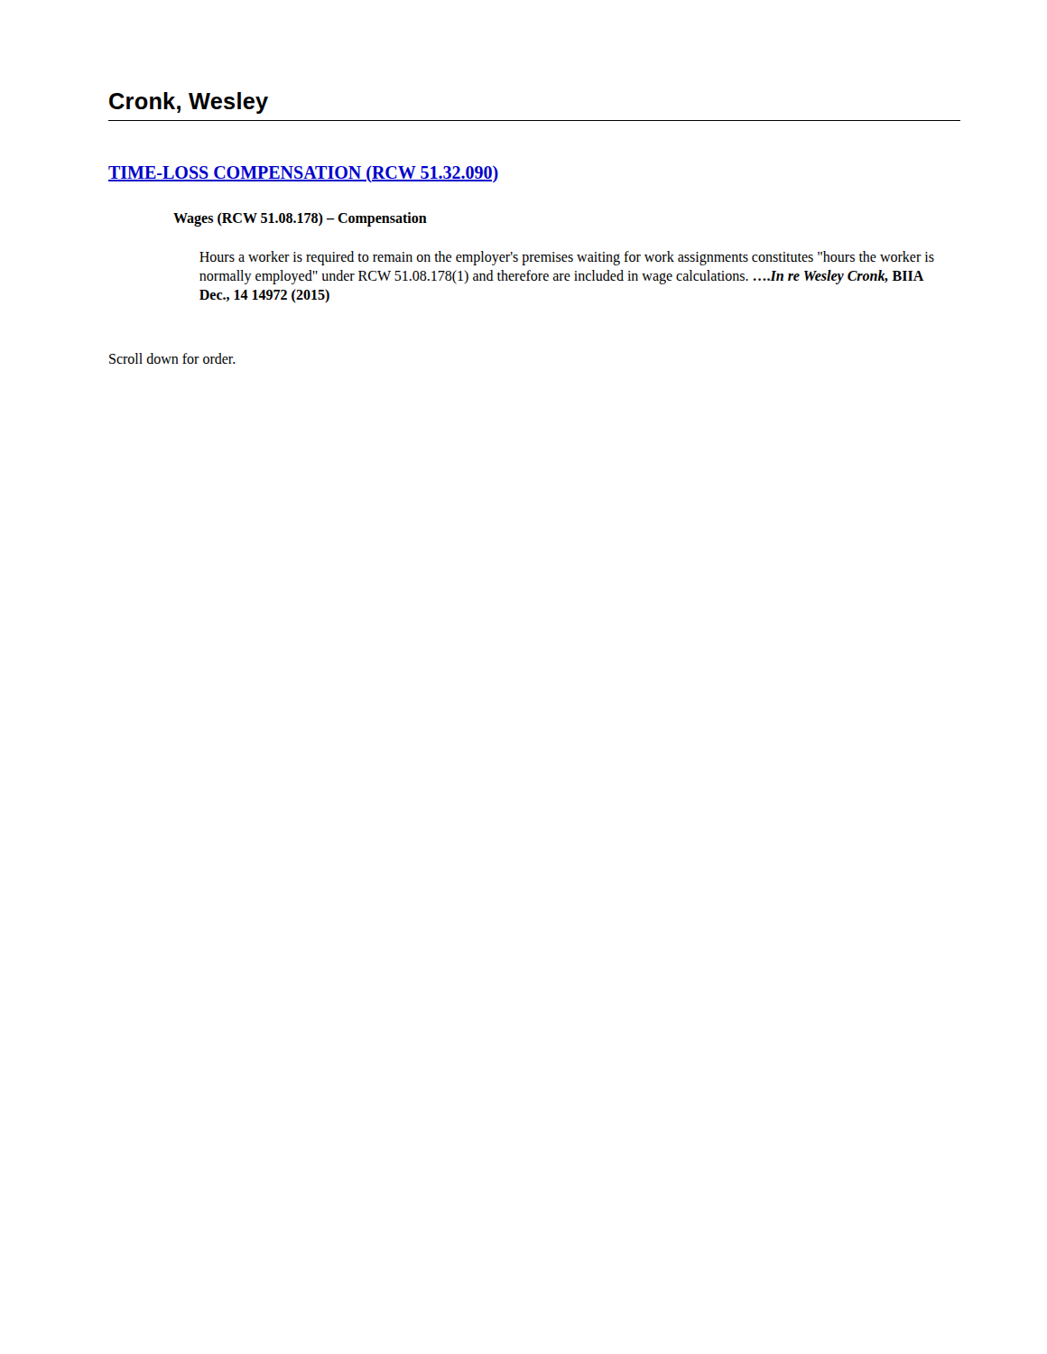Cronk, Wesley
TIME-LOSS COMPENSATION (RCW 51.32.090)
Wages (RCW 51.08.178) – Compensation
Hours a worker is required to remain on the employer's premises waiting for work assignments constitutes "hours the worker is normally employed" under RCW 51.08.178(1) and therefore are included in wage calculations. ….In re Wesley Cronk, BIIA Dec., 14 14972 (2015)
Scroll down for order.